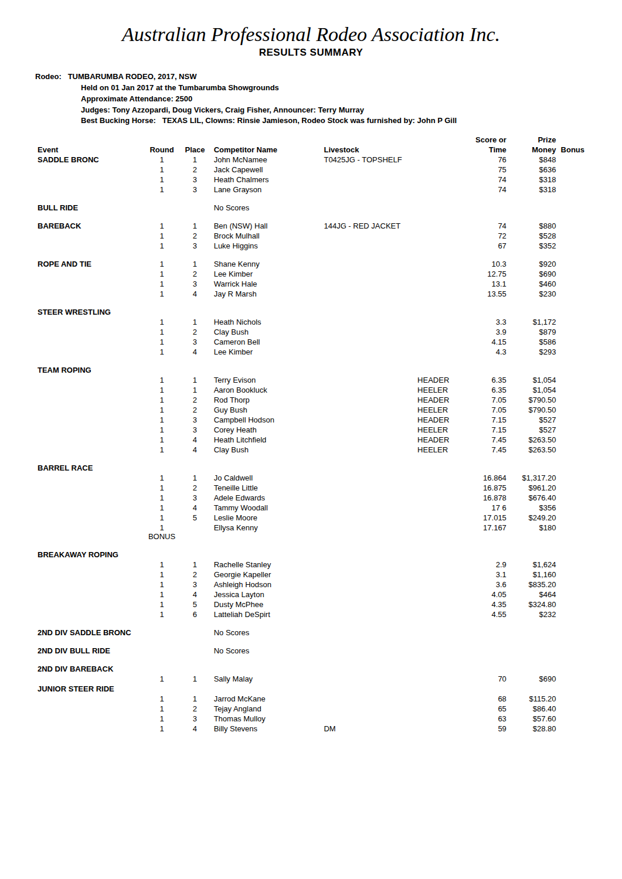Australian Professional Rodeo Association Inc.
RESULTS SUMMARY
Rodeo: TUMBARUMBA RODEO, 2017, NSW
Held on 01 Jan 2017 at the Tumbarumba Showgrounds
Approximate Attendance: 2500
Judges: Tony Azzopardi, Doug Vickers, Craig Fisher, Announcer: Terry Murray
Best Bucking Horse: TEXAS LIL, Clowns: Rinsie Jamieson, Rodeo Stock was furnished by: John P Gill
| | | | | | | Score or | Prize | |
| --- | --- | --- | --- | --- | --- | --- | --- | --- |
| Event | Round | Place | Competitor Name | Livestock | | Time | Money | Bonus |
| SADDLE BRONC | 1 | 1 | John McNamee | T0425JG - TOPSHELF | | 76 | $848 | |
| | 1 | 2 | Jack Capewell | | | 75 | $636 | |
| | 1 | 3 | Heath Chalmers | | | 74 | $318 | |
| | 1 | 3 | Lane Grayson | | | 74 | $318 | |
| BULL RIDE | | | No Scores | | | | | |
| BAREBACK | 1 | 1 | Ben (NSW) Hall | 144JG - RED JACKET | | 74 | $880 | |
| | 1 | 2 | Brock Mulhall | | | 72 | $528 | |
| | 1 | 3 | Luke Higgins | | | 67 | $352 | |
| ROPE AND TIE | 1 | 1 | Shane Kenny | | | 10.3 | $920 | |
| | 1 | 2 | Lee Kimber | | | 12.75 | $690 | |
| | 1 | 3 | Warrick Hale | | | 13.1 | $460 | |
| | 1 | 4 | Jay R Marsh | | | 13.55 | $230 | |
| STEER WRESTLING | | | | | | | | |
| | 1 | 1 | Heath Nichols | | | 3.3 | $1,172 | |
| | 1 | 2 | Clay Bush | | | 3.9 | $879 | |
| | 1 | 3 | Cameron Bell | | | 4.15 | $586 | |
| | 1 | 4 | Lee Kimber | | | 4.3 | $293 | |
| TEAM ROPING | | | | | | | | |
| | 1 | 1 | Terry Evison | | HEADER | 6.35 | $1,054 | |
| | 1 | 1 | Aaron Bookluck | | HEELER | 6.35 | $1,054 | |
| | 1 | 2 | Rod Thorp | | HEADER | 7.05 | $790.50 | |
| | 1 | 2 | Guy Bush | | HEELER | 7.05 | $790.50 | |
| | 1 | 3 | Campbell Hodson | | HEADER | 7.15 | $527 | |
| | 1 | 3 | Corey Heath | | HEELER | 7.15 | $527 | |
| | 1 | 4 | Heath Litchfield | | HEADER | 7.45 | $263.50 | |
| | 1 | 4 | Clay Bush | | HEELER | 7.45 | $263.50 | |
| BARREL RACE | | | | | | | | |
| | 1 | 1 | Jo Caldwell | | | 16.864 | $1,317.20 | |
| | 1 | 2 | Teneille Little | | | 16.875 | $961.20 | |
| | 1 | 3 | Adele Edwards | | | 16.878 | $676.40 | |
| | 1 | 4 | Tammy Woodall | | | 17 6 | $356 | |
| | 1 | 5 | Leslie Moore | | | 17.015 | $249.20 | |
| | 1 BONUS | | Ellysa Kenny | | | 17.167 | $180 | |
| BREAKAWAY ROPING | | | | | | | | |
| | 1 | 1 | Rachelle Stanley | | | 2.9 | $1,624 | |
| | 1 | 2 | Georgie Kapeller | | | 3.1 | $1,160 | |
| | 1 | 3 | Ashleigh Hodson | | | 3.6 | $835.20 | |
| | 1 | 4 | Jessica Layton | | | 4.05 | $464 | |
| | 1 | 5 | Dusty McPhee | | | 4.35 | $324.80 | |
| | 1 | 6 | Latteliah DeSpirt | | | 4.55 | $232 | |
| 2ND DIV SADDLE BRONC | | | No Scores | | | | | |
| 2ND DIV BULL RIDE | | | No Scores | | | | | |
| 2ND DIV BAREBACK | | | | | | | | |
| | 1 | 1 | Sally Malay | | | 70 | $690 | |
| JUNIOR STEER RIDE | | | | | | | | |
| | 1 | 1 | Jarrod McKane | | | 68 | $115.20 | |
| | 1 | 2 | Tejay Angland | | | 65 | $86.40 | |
| | 1 | 3 | Thomas Mulloy | | | 63 | $57.60 | |
| | 1 | 4 | Billy Stevens | DM | | 59 | $28.80 | |